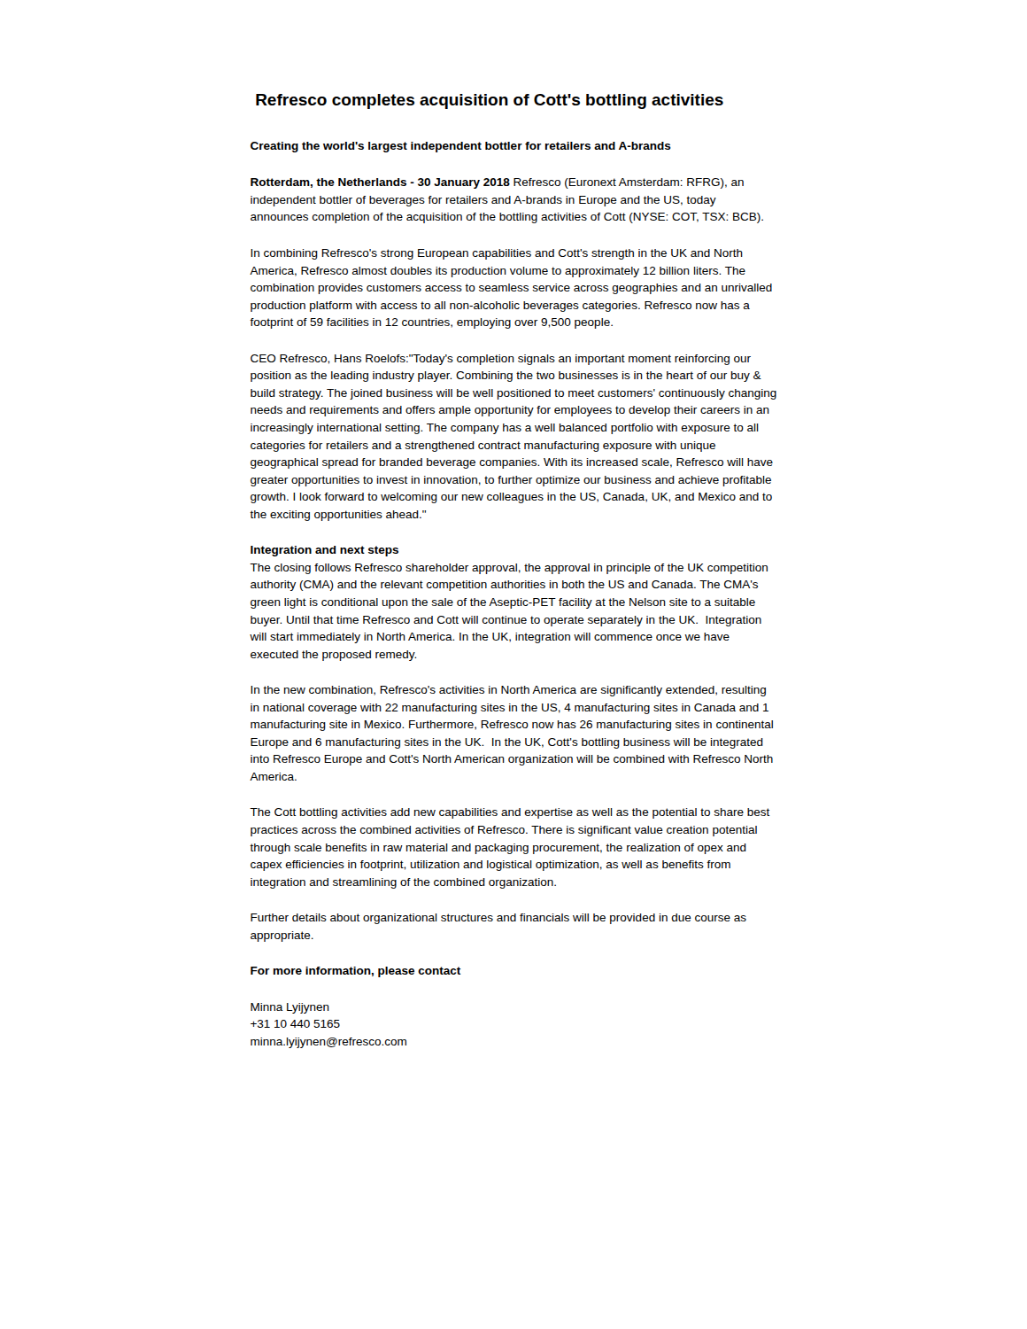Refresco completes acquisition of Cott's bottling activities
Creating the world's largest independent bottler for retailers and A-brands
Rotterdam, the Netherlands - 30 January 2018 Refresco (Euronext Amsterdam: RFRG), an independent bottler of beverages for retailers and A-brands in Europe and the US, today announces completion of the acquisition of the bottling activities of Cott (NYSE: COT, TSX: BCB).
In combining Refresco's strong European capabilities and Cott's strength in the UK and North America, Refresco almost doubles its production volume to approximately 12 billion liters. The combination provides customers access to seamless service across geographies and an unrivalled production platform with access to all non-alcoholic beverages categories. Refresco now has a footprint of 59 facilities in 12 countries, employing over 9,500 people.
CEO Refresco, Hans Roelofs:"Today's completion signals an important moment reinforcing our position as the leading industry player. Combining the two businesses is in the heart of our buy & build strategy. The joined business will be well positioned to meet customers' continuously changing needs and requirements and offers ample opportunity for employees to develop their careers in an increasingly international setting. The company has a well balanced portfolio with exposure to all categories for retailers and a strengthened contract manufacturing exposure with unique geographical spread for branded beverage companies. With its increased scale, Refresco will have greater opportunities to invest in innovation, to further optimize our business and achieve profitable growth. I look forward to welcoming our new colleagues in the US, Canada, UK, and Mexico and to the exciting opportunities ahead."
Integration and next steps
The closing follows Refresco shareholder approval, the approval in principle of the UK competition authority (CMA) and the relevant competition authorities in both the US and Canada. The CMA's green light is conditional upon the sale of the Aseptic-PET facility at the Nelson site to a suitable buyer. Until that time Refresco and Cott will continue to operate separately in the UK. Integration will start immediately in North America. In the UK, integration will commence once we have executed the proposed remedy.
In the new combination, Refresco's activities in North America are significantly extended, resulting in national coverage with 22 manufacturing sites in the US, 4 manufacturing sites in Canada and 1 manufacturing site in Mexico. Furthermore, Refresco now has 26 manufacturing sites in continental Europe and 6 manufacturing sites in the UK. In the UK, Cott's bottling business will be integrated into Refresco Europe and Cott's North American organization will be combined with Refresco North America.
The Cott bottling activities add new capabilities and expertise as well as the potential to share best practices across the combined activities of Refresco. There is significant value creation potential through scale benefits in raw material and packaging procurement, the realization of opex and capex efficiencies in footprint, utilization and logistical optimization, as well as benefits from integration and streamlining of the combined organization.
Further details about organizational structures and financials will be provided in due course as appropriate.
For more information, please contact
Minna Lyijynen
+31 10 440 5165
minna.lyijynen@refresco.com